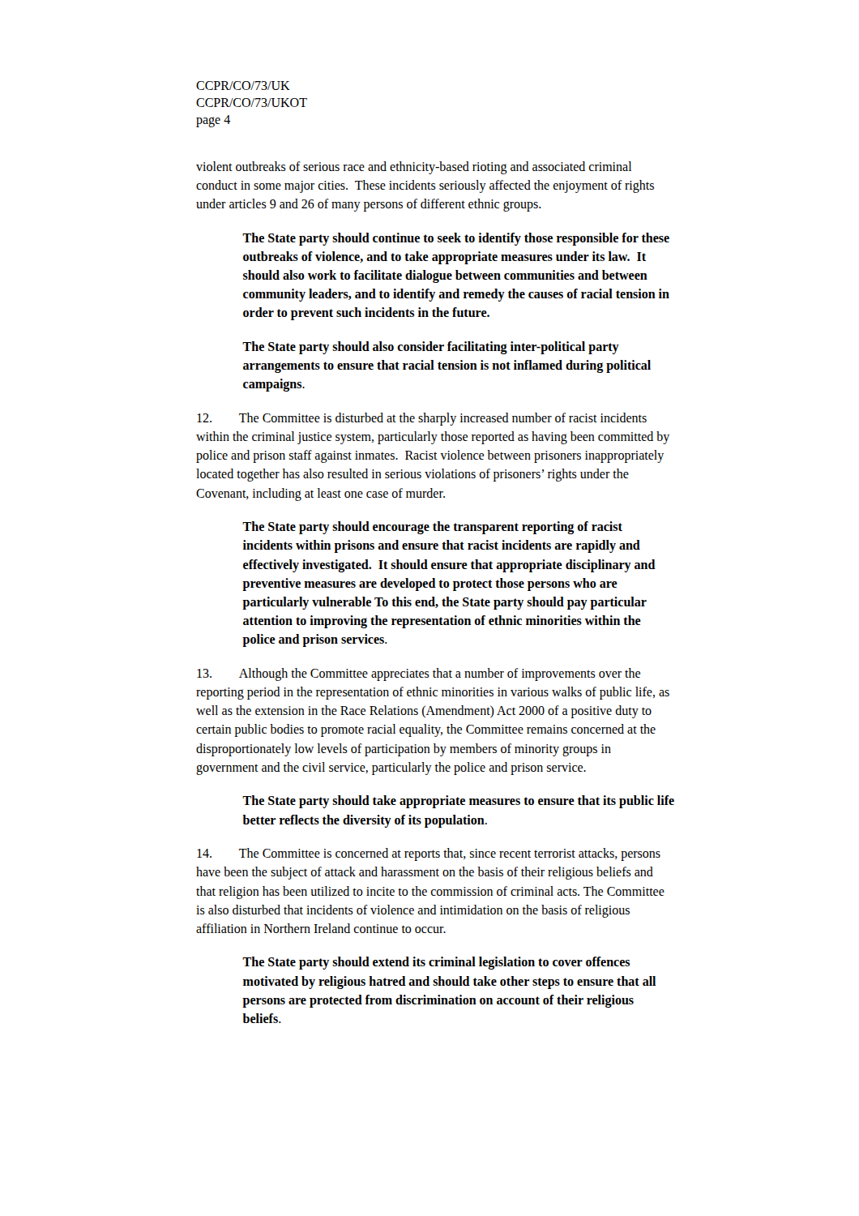CCPR/CO/73/UK
CCPR/CO/73/UKOT
page 4
violent outbreaks of serious race and ethnicity-based rioting and associated criminal conduct in some major cities. These incidents seriously affected the enjoyment of rights under articles 9 and 26 of many persons of different ethnic groups.
The State party should continue to seek to identify those responsible for these outbreaks of violence, and to take appropriate measures under its law. It should also work to facilitate dialogue between communities and between community leaders, and to identify and remedy the causes of racial tension in order to prevent such incidents in the future.
The State party should also consider facilitating inter-political party arrangements to ensure that racial tension is not inflamed during political campaigns.
12. The Committee is disturbed at the sharply increased number of racist incidents within the criminal justice system, particularly those reported as having been committed by police and prison staff against inmates. Racist violence between prisoners inappropriately located together has also resulted in serious violations of prisoners’ rights under the Covenant, including at least one case of murder.
The State party should encourage the transparent reporting of racist incidents within prisons and ensure that racist incidents are rapidly and effectively investigated. It should ensure that appropriate disciplinary and preventive measures are developed to protect those persons who are particularly vulnerable To this end, the State party should pay particular attention to improving the representation of ethnic minorities within the police and prison services.
13. Although the Committee appreciates that a number of improvements over the reporting period in the representation of ethnic minorities in various walks of public life, as well as the extension in the Race Relations (Amendment) Act 2000 of a positive duty to certain public bodies to promote racial equality, the Committee remains concerned at the disproportionately low levels of participation by members of minority groups in government and the civil service, particularly the police and prison service.
The State party should take appropriate measures to ensure that its public life better reflects the diversity of its population.
14. The Committee is concerned at reports that, since recent terrorist attacks, persons have been the subject of attack and harassment on the basis of their religious beliefs and that religion has been utilized to incite to the commission of criminal acts. The Committee is also disturbed that incidents of violence and intimidation on the basis of religious affiliation in Northern Ireland continue to occur.
The State party should extend its criminal legislation to cover offences motivated by religious hatred and should take other steps to ensure that all persons are protected from discrimination on account of their religious beliefs.